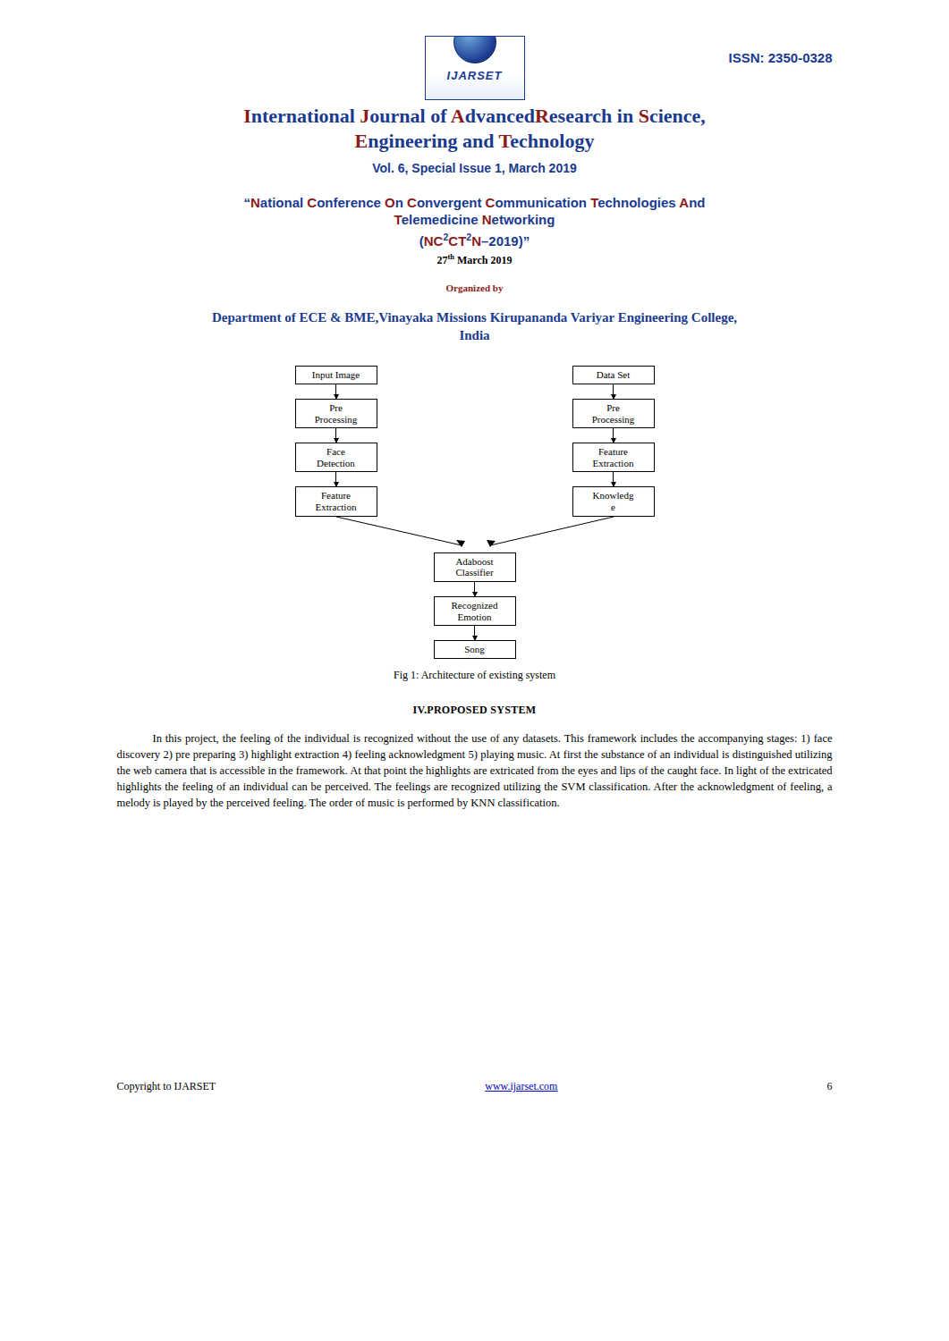IJARSET
ISSN: 2350-0328
International Journal of AdvancedResearch in Science,
Engineering and Technology
Vol. 6, Special Issue 1, March 2019
“National Conference On Convergent Communication Technologies And
Telemedicine Networking
(NC2CT2N–2019)”
27th March 2019
Organized by
Department of ECE & BME,Vinayaka Missions Kirupananda Variyar Engineering College,
India
Input Image
Pre
Processing
Face
Detection
Feature
Extraction
Data Set
Pre
Processing
Feature
Extraction
Knowledg
e
Adaboost
Classifier
Recognized
Emotion
Song
Fig 1: Architecture of existing system
IV.PROPOSED SYSTEM
In this project, the feeling of the individual is recognized without the use of any datasets. This framework includes the accompanying stages: 1) face discovery 2) pre preparing 3) highlight extraction 4) feeling acknowledgment 5) playing music. At first the substance of an individual is distinguished utilizing the web camera that is accessible in the framework. At that point the highlights are extricated from the eyes and lips of the caught face. In light of the extricated highlights the feeling of an individual can be perceived. The feelings are recognized utilizing the SVM classification. After the acknowledgment of feeling, a melody is played by the perceived feeling. The order of music is performed by KNN classification.
Copyright to IJARSET
www.ijarset.com
6